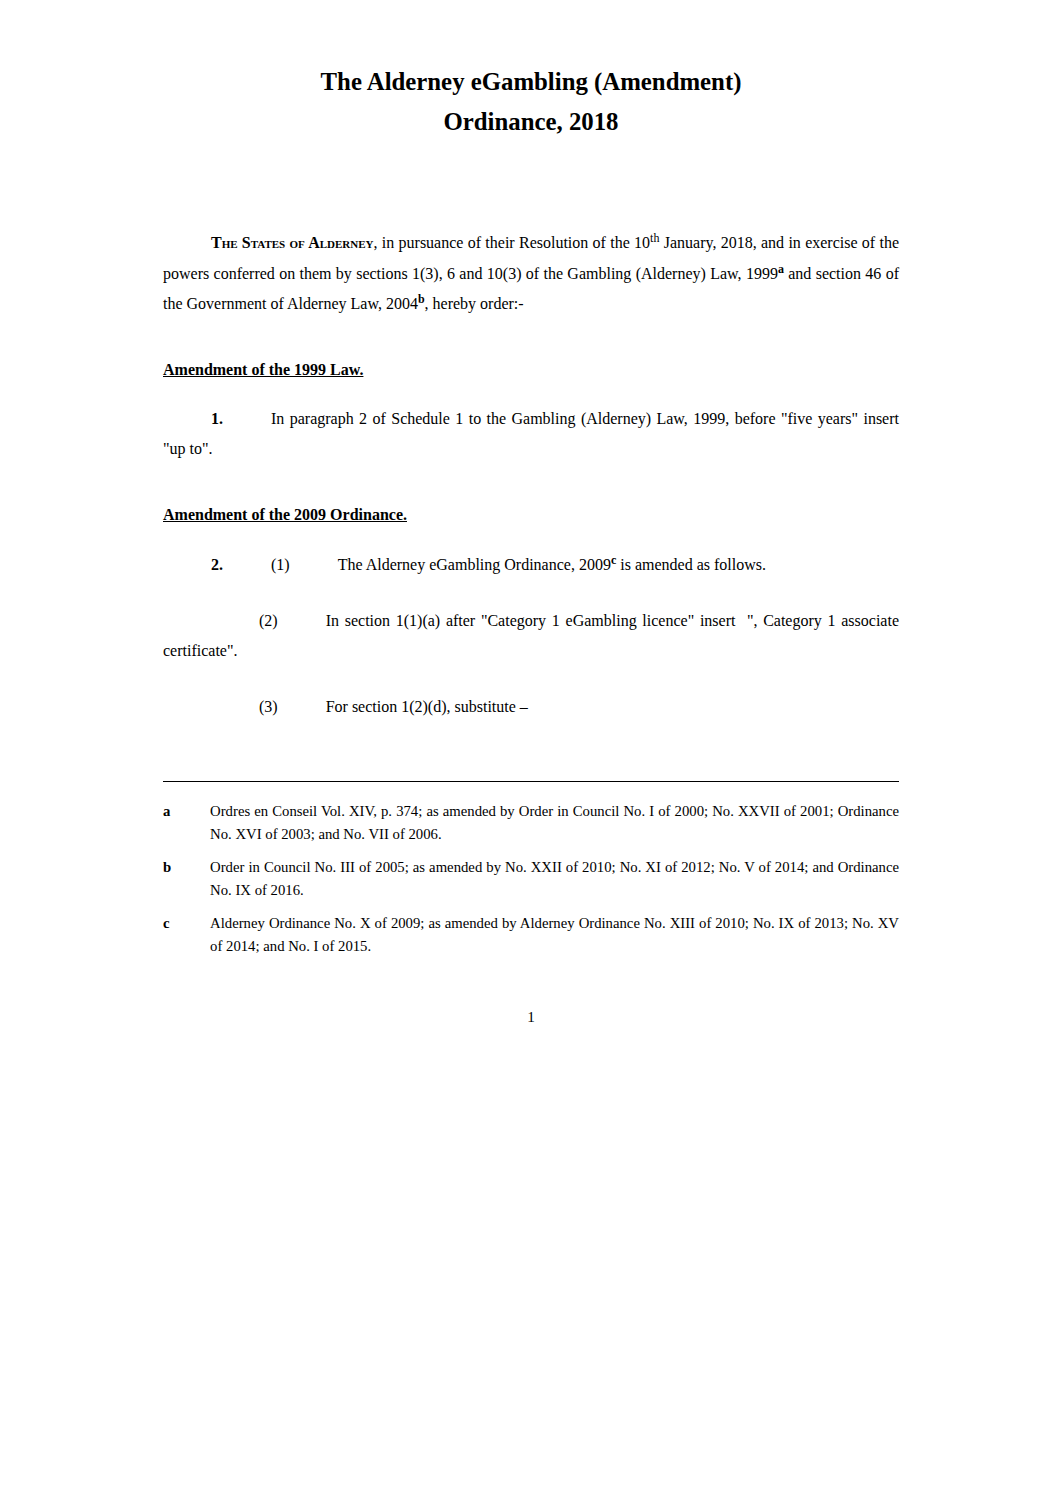The Alderney eGambling (Amendment)
Ordinance, 2018
The States of Alderney, in pursuance of their Resolution of the 10th January, 2018, and in exercise of the powers conferred on them by sections 1(3), 6 and 10(3) of the Gambling (Alderney) Law, 1999a and section 46 of the Government of Alderney Law, 2004b, hereby order:-
Amendment of the 1999 Law.
1. In paragraph 2 of Schedule 1 to the Gambling (Alderney) Law, 1999, before "five years" insert "up to".
Amendment of the 2009 Ordinance.
2. (1) The Alderney eGambling Ordinance, 2009c is amended as follows.
(2) In section 1(1)(a) after "Category 1 eGambling licence" insert ", Category 1 associate certificate".
(3) For section 1(2)(d), substitute –
a Ordres en Conseil Vol. XIV, p. 374; as amended by Order in Council No. I of 2000; No. XXVII of 2001; Ordinance No. XVI of 2003; and No. VII of 2006.
b Order in Council No. III of 2005; as amended by No. XXII of 2010; No. XI of 2012; No. V of 2014; and Ordinance No. IX of 2016.
c Alderney Ordinance No. X of 2009; as amended by Alderney Ordinance No. XIII of 2010; No. IX of 2013; No. XV of 2014; and No. I of 2015.
1